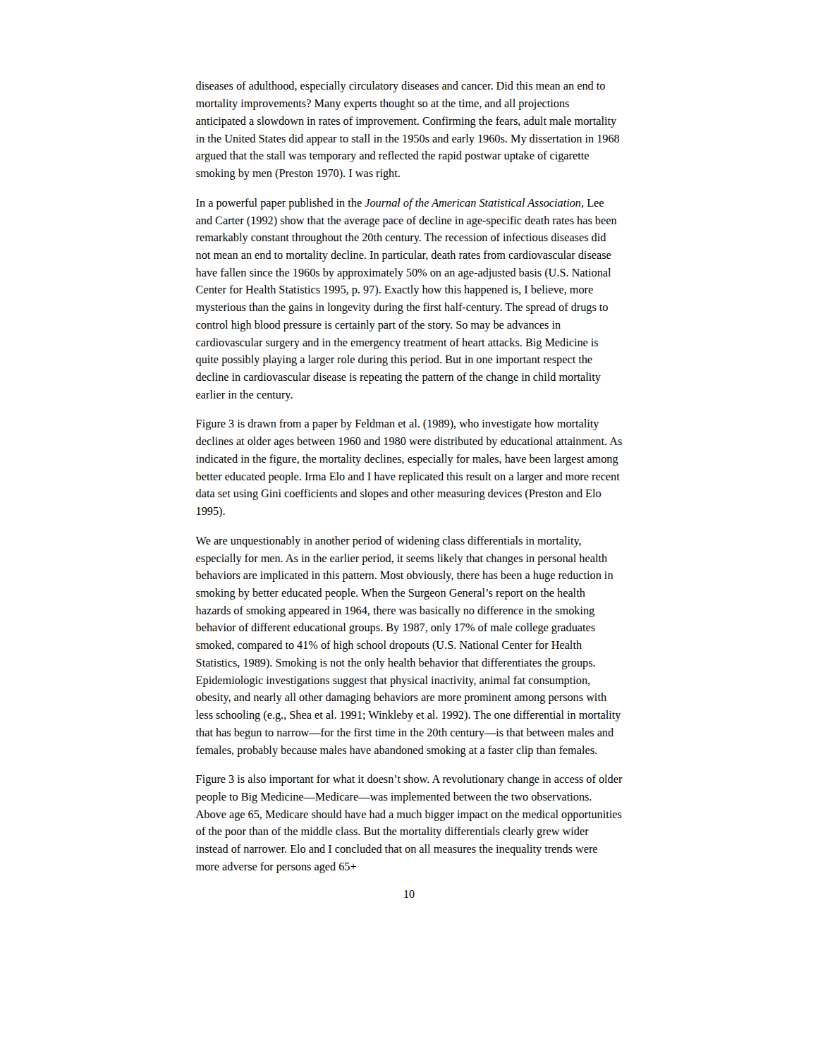diseases of adulthood, especially circulatory diseases and cancer. Did this mean an end to mortality improvements? Many experts thought so at the time, and all projections anticipated a slowdown in rates of improvement. Confirming the fears, adult male mortality in the United States did appear to stall in the 1950s and early 1960s. My dissertation in 1968 argued that the stall was temporary and reflected the rapid postwar uptake of cigarette smoking by men (Preston 1970). I was right.
In a powerful paper published in the Journal of the American Statistical Association, Lee and Carter (1992) show that the average pace of decline in age-specific death rates has been remarkably constant throughout the 20th century. The recession of infectious diseases did not mean an end to mortality decline. In particular, death rates from cardiovascular disease have fallen since the 1960s by approximately 50% on an age-adjusted basis (U.S. National Center for Health Statistics 1995, p. 97). Exactly how this happened is, I believe, more mysterious than the gains in longevity during the first half-century. The spread of drugs to control high blood pressure is certainly part of the story. So may be advances in cardiovascular surgery and in the emergency treatment of heart attacks. Big Medicine is quite possibly playing a larger role during this period. But in one important respect the decline in cardiovascular disease is repeating the pattern of the change in child mortality earlier in the century.
Figure 3 is drawn from a paper by Feldman et al. (1989), who investigate how mortality declines at older ages between 1960 and 1980 were distributed by educational attainment. As indicated in the figure, the mortality declines, especially for males, have been largest among better educated people. Irma Elo and I have replicated this result on a larger and more recent data set using Gini coefficients and slopes and other measuring devices (Preston and Elo 1995).
We are unquestionably in another period of widening class differentials in mortality, especially for men. As in the earlier period, it seems likely that changes in personal health behaviors are implicated in this pattern. Most obviously, there has been a huge reduction in smoking by better educated people. When the Surgeon General’s report on the health hazards of smoking appeared in 1964, there was basically no difference in the smoking behavior of different educational groups. By 1987, only 17% of male college graduates smoked, compared to 41% of high school dropouts (U.S. National Center for Health Statistics, 1989). Smoking is not the only health behavior that differentiates the groups. Epidemiologic investigations suggest that physical inactivity, animal fat consumption, obesity, and nearly all other damaging behaviors are more prominent among persons with less schooling (e.g., Shea et al. 1991; Winkleby et al. 1992). The one differential in mortality that has begun to narrow—for the first time in the 20th century—is that between males and females, probably because males have abandoned smoking at a faster clip than females.
Figure 3 is also important for what it doesn’t show. A revolutionary change in access of older people to Big Medicine—Medicare—was implemented between the two observations. Above age 65, Medicare should have had a much bigger impact on the medical opportunities of the poor than of the middle class. But the mortality differentials clearly grew wider instead of narrower. Elo and I concluded that on all measures the inequality trends were more adverse for persons aged 65+
10